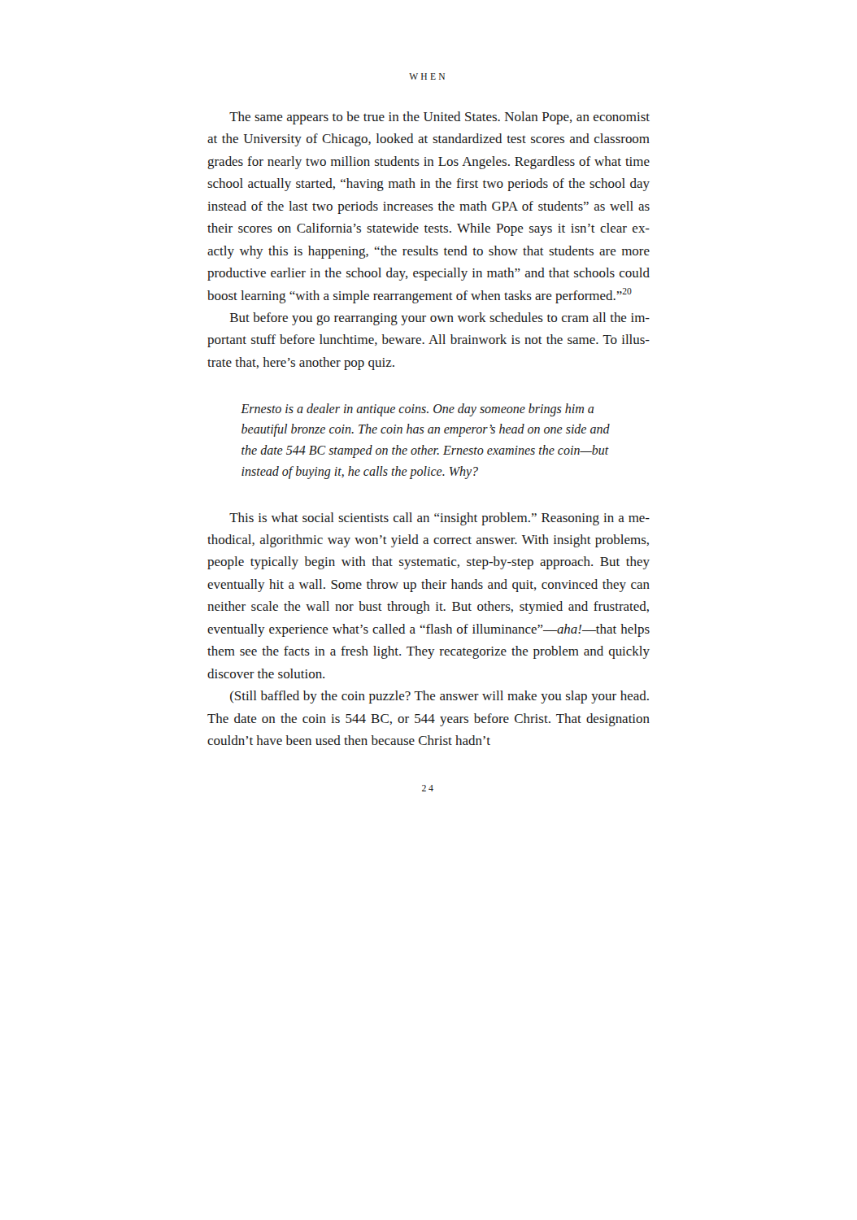When
The same appears to be true in the United States. Nolan Pope, an economist at the University of Chicago, looked at standardized test scores and classroom grades for nearly two million students in Los Angeles. Regardless of what time school actually started, “having math in the first two periods of the school day instead of the last two periods increases the math GPA of students” as well as their scores on California’s statewide tests. While Pope says it isn’t clear exactly why this is happening, “the results tend to show that students are more productive earlier in the school day, especially in math” and that schools could boost learning “with a simple rearrangement of when tasks are performed.”20
But before you go rearranging your own work schedules to cram all the important stuff before lunchtime, beware. All brainwork is not the same. To illustrate that, here’s another pop quiz.
Ernesto is a dealer in antique coins. One day someone brings him a beautiful bronze coin. The coin has an emperor’s head on one side and the date 544 BC stamped on the other. Ernesto examines the coin—but instead of buying it, he calls the police. Why?
This is what social scientists call an “insight problem.” Reasoning in a methodical, algorithmic way won’t yield a correct answer. With insight problems, people typically begin with that systematic, step-by-step approach. But they eventually hit a wall. Some throw up their hands and quit, convinced they can neither scale the wall nor bust through it. But others, stymied and frustrated, eventually experience what’s called a “flash of illuminance”—aha!—that helps them see the facts in a fresh light. They recategorize the problem and quickly discover the solution.
(Still baffled by the coin puzzle? The answer will make you slap your head. The date on the coin is 544 BC, or 544 years before Christ. That designation couldn’t have been used then because Christ hadn’t
24